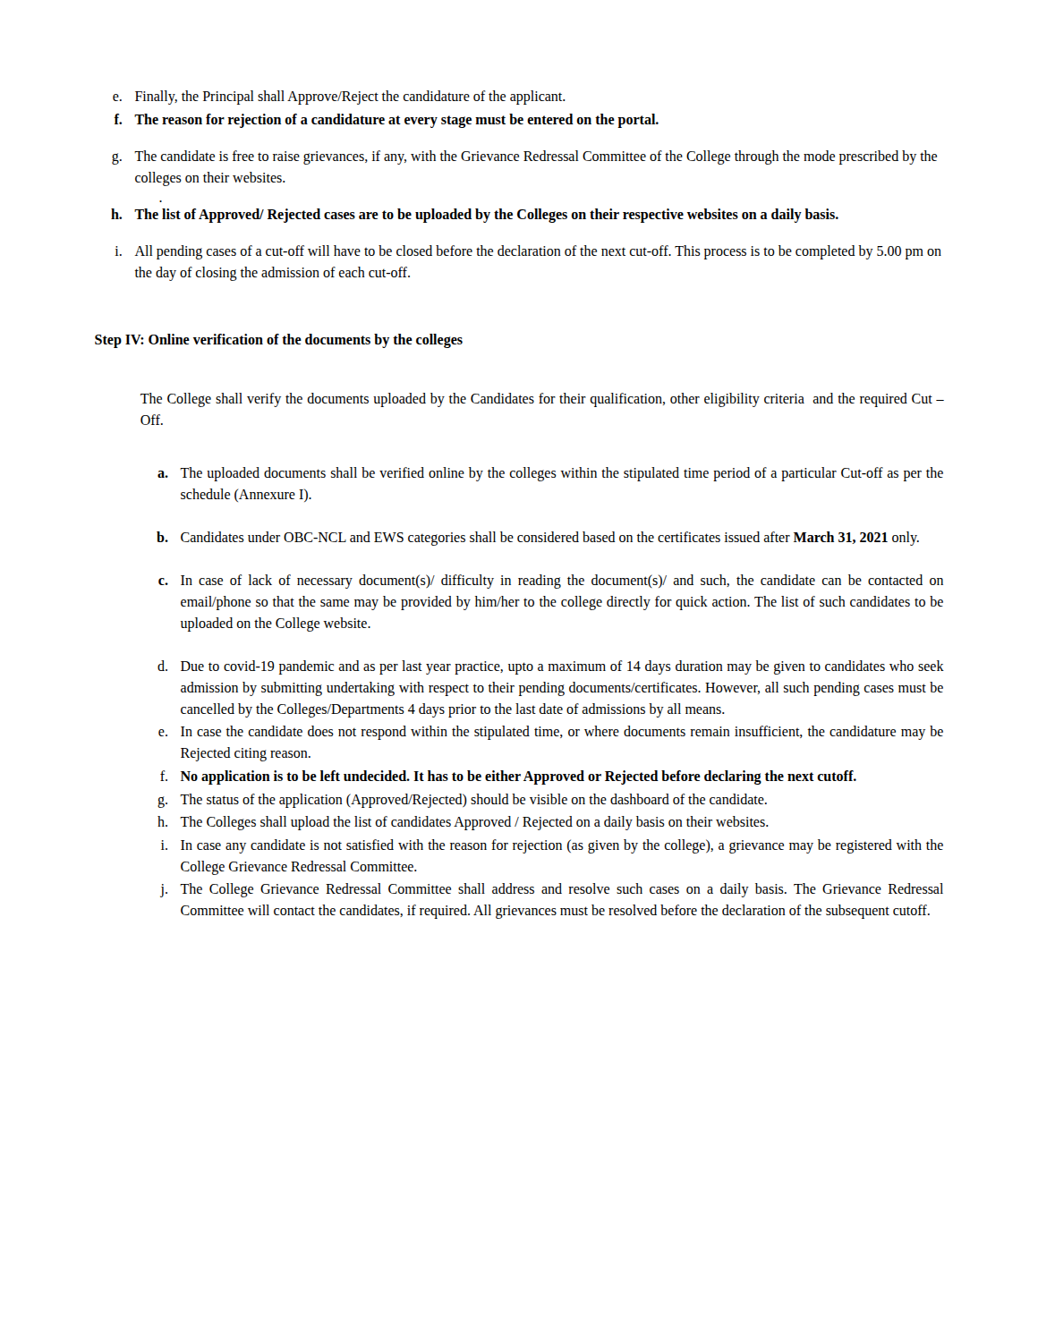Finally, the Principal shall Approve/Reject the candidature of the applicant.
The reason for rejection of a candidature at every stage must be entered on the portal.
The candidate is free to raise grievances, if any, with the Grievance Redressal Committee of the College through the mode prescribed by the colleges on their websites.
.
The list of Approved/ Rejected cases are to be uploaded by the Colleges on their respective websites on a daily basis.
All pending cases of a cut-off will have to be closed before the declaration of the next cut-off. This process is to be completed by 5.00 pm on the day of closing the admission of each cut-off.
Step IV: Online verification of the documents by the colleges
The College shall verify the documents uploaded by the Candidates for their qualification, other eligibility criteria and the required Cut – Off.
The uploaded documents shall be verified online by the colleges within the stipulated time period of a particular Cut-off as per the schedule (Annexure I).
Candidates under OBC-NCL and EWS categories shall be considered based on the certificates issued after March 31, 2021 only.
In case of lack of necessary document(s)/ difficulty in reading the document(s)/ and such, the candidate can be contacted on email/phone so that the same may be provided by him/her to the college directly for quick action. The list of such candidates to be uploaded on the College website.
Due to covid-19 pandemic and as per last year practice, upto a maximum of 14 days duration may be given to candidates who seek admission by submitting undertaking with respect to their pending documents/certificates. However, all such pending cases must be cancelled by the Colleges/Departments 4 days prior to the last date of admissions by all means.
In case the candidate does not respond within the stipulated time, or where documents remain insufficient, the candidature may be Rejected citing reason.
No application is to be left undecided. It has to be either Approved or Rejected before declaring the next cutoff.
The status of the application (Approved/Rejected) should be visible on the dashboard of the candidate.
The Colleges shall upload the list of candidates Approved / Rejected on a daily basis on their websites.
In case any candidate is not satisfied with the reason for rejection (as given by the college), a grievance may be registered with the College Grievance Redressal Committee.
The College Grievance Redressal Committee shall address and resolve such cases on a daily basis. The Grievance Redressal Committee will contact the candidates, if required. All grievances must be resolved before the declaration of the subsequent cutoff.